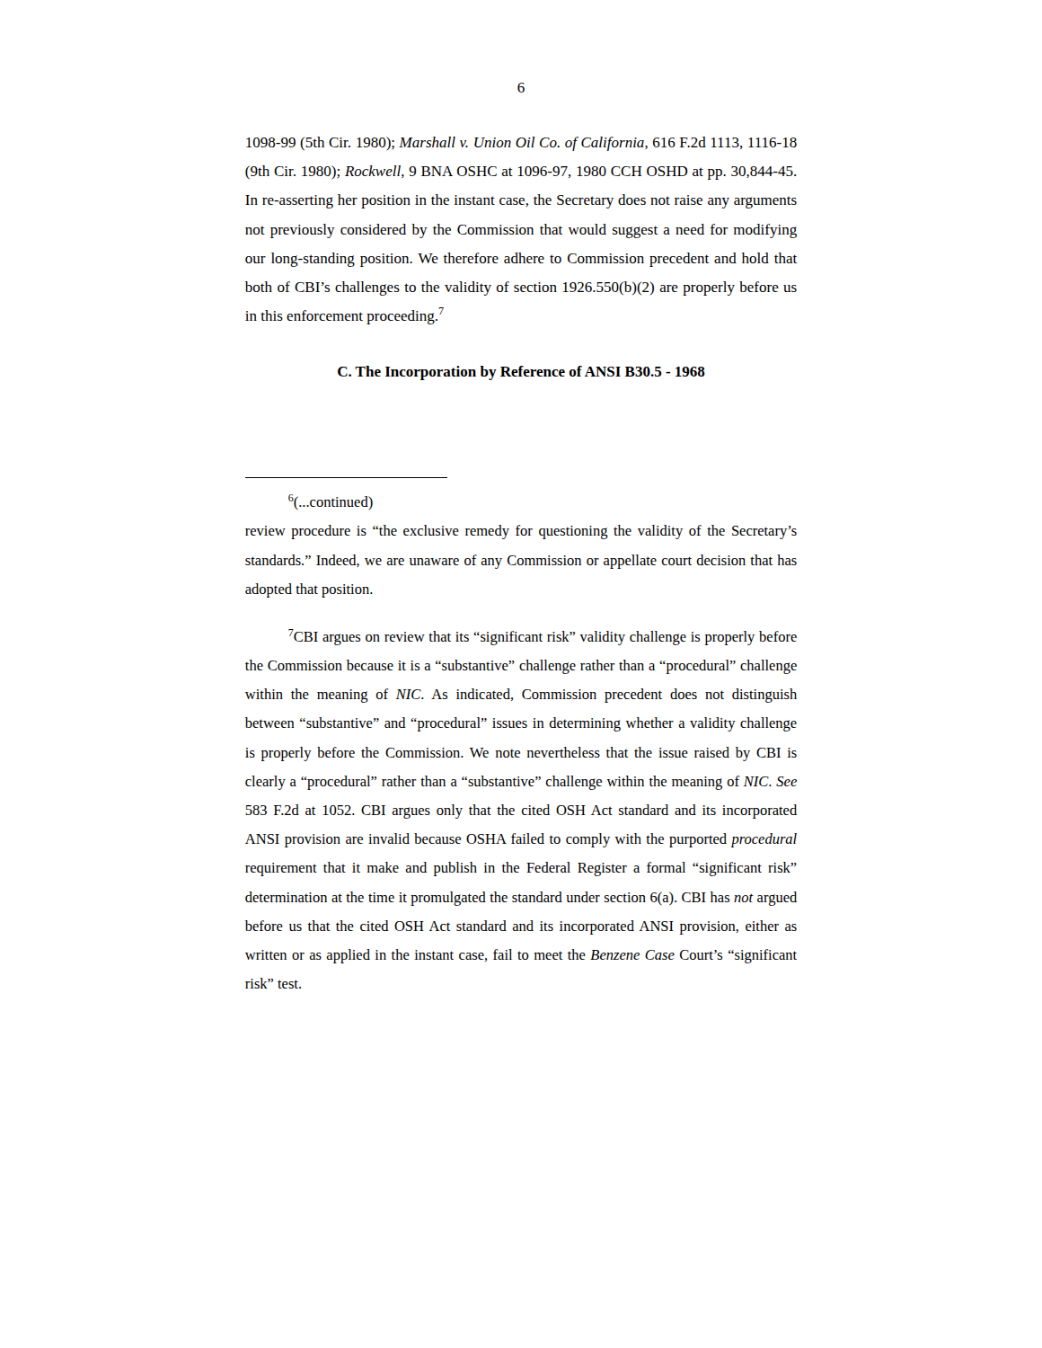6
1098-99 (5th Cir. 1980); Marshall v. Union Oil Co. of California, 616 F.2d 1113, 1116-18 (9th Cir. 1980); Rockwell, 9 BNA OSHC at 1096-97, 1980 CCH OSHD at pp. 30,844-45. In re-asserting her position in the instant case, the Secretary does not raise any arguments not previously considered by the Commission that would suggest a need for modifying our long-standing position. We therefore adhere to Commission precedent and hold that both of CBI’s challenges to the validity of section 1926.550(b)(2) are properly before us in this enforcement proceeding.7
C. The Incorporation by Reference of ANSI B30.5 - 1968
6(...continued)
review procedure is “the exclusive remedy for questioning the validity of the Secretary’s standards.” Indeed, we are unaware of any Commission or appellate court decision that has adopted that position.
7CBI argues on review that its “significant risk” validity challenge is properly before the Commission because it is a “substantive” challenge rather than a “procedural” challenge within the meaning of NIC. As indicated, Commission precedent does not distinguish between “substantive” and “procedural” issues in determining whether a validity challenge is properly before the Commission. We note nevertheless that the issue raised by CBI is clearly a “procedural” rather than a “substantive” challenge within the meaning of NIC. See 583 F.2d at 1052. CBI argues only that the cited OSH Act standard and its incorporated ANSI provision are invalid because OSHA failed to comply with the purported procedural requirement that it make and publish in the Federal Register a formal “significant risk” determination at the time it promulgated the standard under section 6(a). CBI has not argued before us that the cited OSH Act standard and its incorporated ANSI provision, either as written or as applied in the instant case, fail to meet the Benzene Case Court’s “significant risk” test.